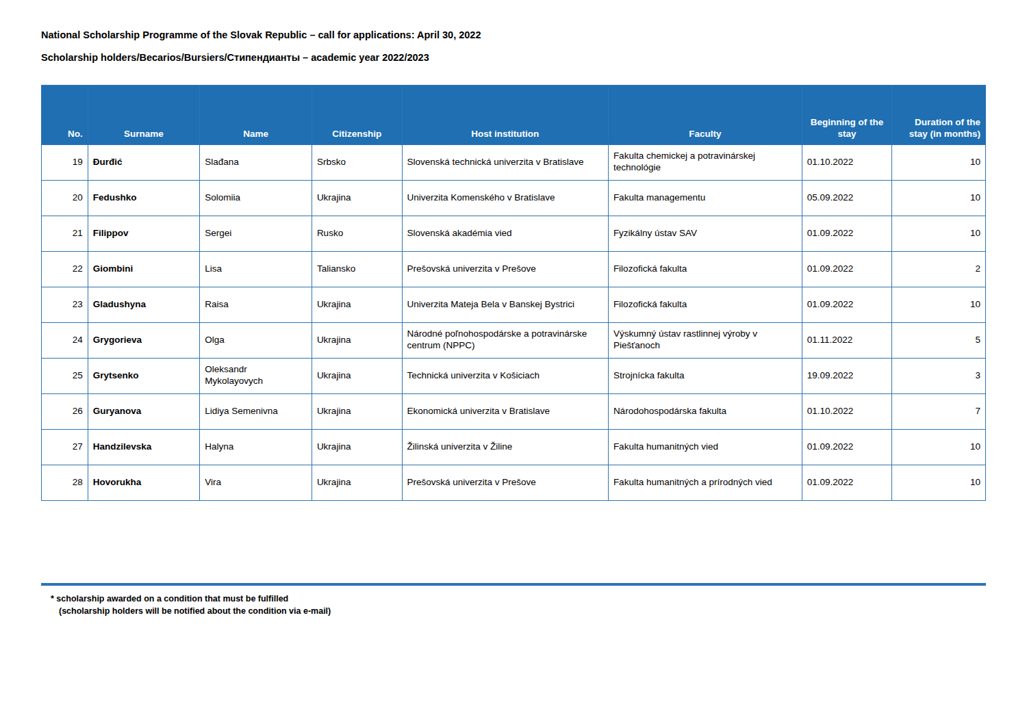National Scholarship Programme of the Slovak Republic – call for applications: April 30, 2022
Scholarship holders/Becarios/Bursiers/Стипендианты – academic year 2022/2023
| No. | Surname | Name | Citizenship | Host institution | Faculty | Beginning of the stay | Duration of the stay (in months) |
| --- | --- | --- | --- | --- | --- | --- | --- |
| 19 | Đurđić | Slađana | Srbsko | Slovenská technická univerzita v Bratislave | Fakulta chemickej a potravinárskej technológie | 01.10.2022 | 10 |
| 20 | Fedushko | Solomiia | Ukrajina | Univerzita Komenského v Bratislave | Fakulta managementu | 05.09.2022 | 10 |
| 21 | Filippov | Sergei | Rusko | Slovenská akadémia vied | Fyzikálny ústav SAV | 01.09.2022 | 10 |
| 22 | Giombini | Lisa | Taliansko | Prešovská univerzita v Prešove | Filozofická fakulta | 01.09.2022 | 2 |
| 23 | Gladushyna | Raisa | Ukrajina | Univerzita Mateja Bela v Banskej Bystrici | Filozofická fakulta | 01.09.2022 | 10 |
| 24 | Grygorieva | Olga | Ukrajina | Národné poľnohospodárske a potravinárske centrum (NPPC) | Výskumný ústav rastlinnej výroby v Piešťanoch | 01.11.2022 | 5 |
| 25 | Grytsenko | Oleksandr Mykolayovych | Ukrajina | Technická univerzita v Košiciach | Strojnícka fakulta | 19.09.2022 | 3 |
| 26 | Guryanova | Lidiya Semenivna | Ukrajina | Ekonomická univerzita v Bratislave | Národohospodárska fakulta | 01.10.2022 | 7 |
| 27 | Handzilevska | Halyna | Ukrajina | Žilinská univerzita v Žiline | Fakulta humanitných vied | 01.09.2022 | 10 |
| 28 | Hovorukha | Vira | Ukrajina | Prešovská univerzita v Prešove | Fakulta humanitných a prírodných vied | 01.09.2022 | 10 |
* scholarship awarded on a condition that must be fulfilled (scholarship holders will be notified about the condition via e-mail)